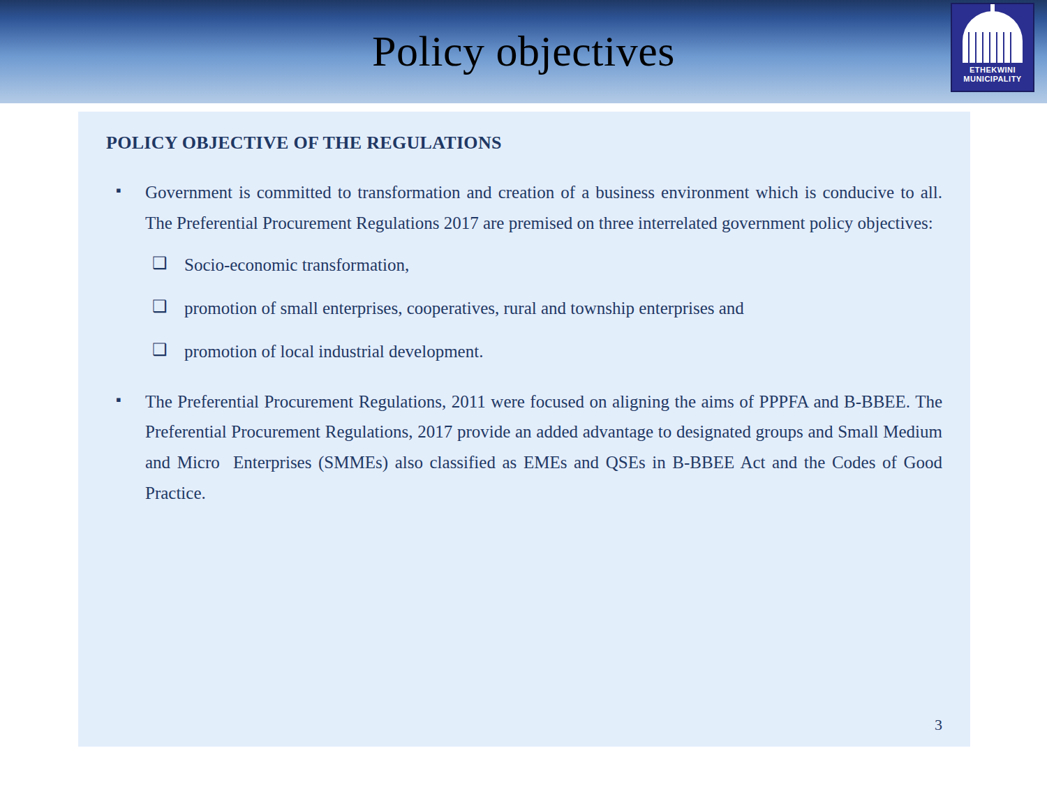Policy objectives
ETHEKWINI
MUNICIPALITY
POLICY OBJECTIVE OF THE REGULATIONS
Government is committed to transformation and creation of a business environment which is conducive to all. The Preferential Procurement Regulations 2017 are premised on three interrelated government policy objectives:
Socio-economic transformation,
promotion of small enterprises, cooperatives, rural and township enterprises and
promotion of local industrial development.
The Preferential Procurement Regulations, 2011 were focused on aligning the aims of PPPFA and B-BBEE. The Preferential Procurement Regulations, 2017 provide an added advantage to designated groups and Small Medium and Micro Enterprises (SMMEs) also classified as EMEs and QSEs in B-BBEE Act and the Codes of Good Practice.
3